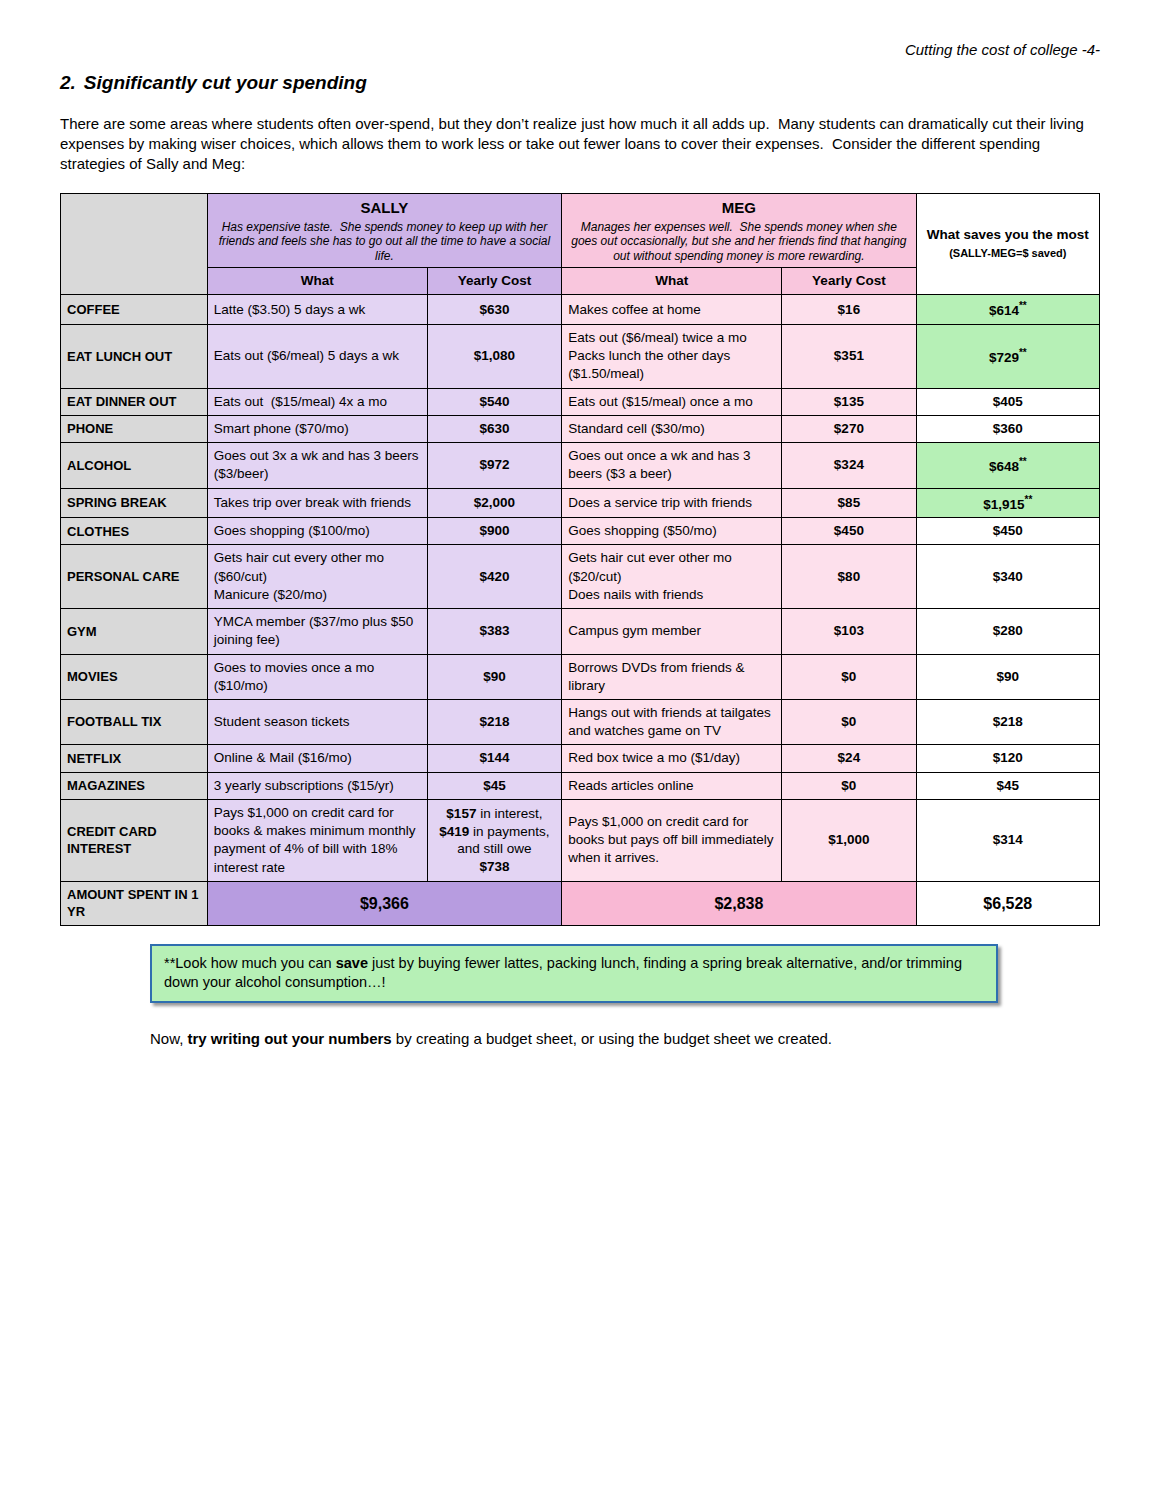Cutting the cost of college -4-
2. Significantly cut your spending
There are some areas where students often over-spend, but they don’t realize just how much it all adds up. Many students can dramatically cut their living expenses by making wiser choices, which allows them to work less or take out fewer loans to cover their expenses. Consider the different spending strategies of Sally and Meg:
| | SALLY Has expensive taste. She spends money to keep up with her friends and feels she has to go out all the time to have a social life. | MEG Manages her expenses well. She spends money when she goes out occasionally, but she and her friends find that hanging out without spending money is more rewarding. | What saves you the most (SALLY-MEG=$ saved) |
| --- | --- | --- | --- |
| What | Yearly Cost | What | Yearly Cost |
| Coffee | Latte ($3.50) 5 days a wk | $630 | Makes coffee at home | $16 | $614 ** |
| Eat lunch out | Eats out ($6/meal) 5 days a wk | $1,080 | Eats out ($6/meal) twice a mo Packs lunch the other days ($1.50/meal) | $351 | $729 ** |
| Eat dinner out | Eats out ($15/meal) 4x a mo | $540 | Eats out ($15/meal) once a mo | $135 | $405 |
| Phone | Smart phone ($70/mo) | $630 | Standard cell ($30/mo) | $270 | $360 |
| Alcohol | Goes out 3x a wk and has 3 beers ($3/beer) | $972 | Goes out once a wk and has 3 beers ($3 a beer) | $324 | $648 ** |
| Spring break | Takes trip over break with friends | $2,000 | Does a service trip with friends | $85 | $1,915 ** |
| Clothes | Goes shopping ($100/mo) | $900 | Goes shopping ($50/mo) | $450 | $450 |
| Personal care | Gets hair cut every other mo ($60/cut) Manicure ($20/mo) | $420 | Gets hair cut ever other mo ($20/cut) Does nails with friends | $80 | $340 |
| Gym | YMCA member ($37/mo plus $50 joining fee) | $383 | Campus gym member | $103 | $280 |
| Movies | Goes to movies once a mo ($10/mo) | $90 | Borrows DVDs from friends & library | $0 | $90 |
| Football tix | Student season tickets | $218 | Hangs out with friends at tailgates and watches game on TV | $0 | $218 |
| Netflix | Online & Mail ($16/mo) | $144 | Red box twice a mo ($1/day) | $24 | $120 |
| Magazines | 3 yearly subscriptions ($15/yr) | $45 | Reads articles online | $0 | $45 |
| Credit card interest | Pays $1,000 on credit card for books & makes minimum monthly payment of 4% of bill with 18% interest rate | $157 in interest, $419 in payments, and still owe $738 | Pays $1,000 on credit card for books but pays off bill immediately when it arrives. | $1,000 | $314 |
| Amount spent in 1 yr | $9,366 | $2,838 | $6,528 |
**Look how much you can save just by buying fewer lattes, packing lunch, finding a spring break alternative, and/or trimming down your alcohol consumption…!
Now, try writing out your numbers by creating a budget sheet, or using the budget sheet we created.